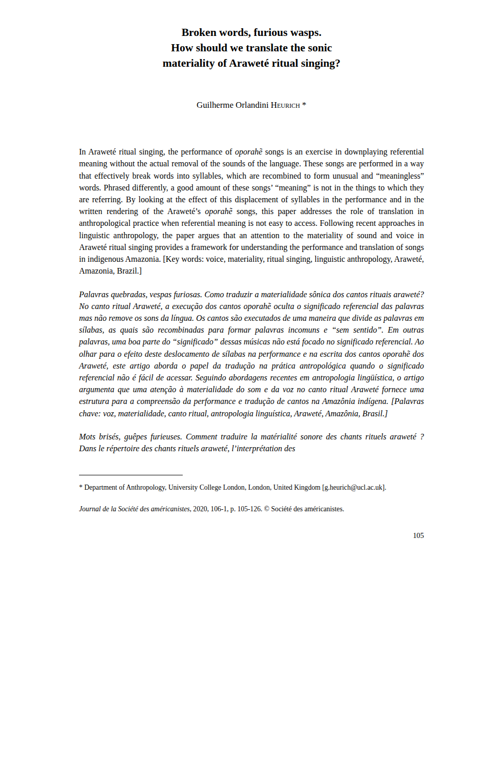Broken words, furious wasps.
How should we translate the sonic
materiality of Araweté ritual singing?
Guilherme Orlandini Heurich *
In Araweté ritual singing, the performance of oporahẽ songs is an exercise in downplaying referential meaning without the actual removal of the sounds of the language. These songs are performed in a way that effectively break words into syllables, which are recombined to form unusual and “meaningless” words. Phrased differently, a good amount of these songs’ “meaning” is not in the things to which they are referring. By looking at the effect of this displacement of syllables in the performance and in the written rendering of the Araweté’s oporahẽ songs, this paper addresses the role of translation in anthropological practice when referential meaning is not easy to access. Following recent approaches in linguistic anthropology, the paper argues that an attention to the materiality of sound and voice in Araweté ritual singing provides a framework for understanding the performance and translation of songs in indigenous Amazonia. [Key words: voice, materiality, ritual singing, linguistic anthropology, Araweté, Amazonia, Brazil.]
Palavras quebradas, vespas furiosas. Como traduzir a materialidade sônica dos cantos rituais araweté? No canto ritual Araweté, a execução dos cantos oporahẽ oculta o significado referencial das palavras mas não remove os sons da língua. Os cantos são executados de uma maneira que divide as palavras em sílabas, as quais são recombinadas para formar palavras incomuns e “sem sentido”. Em outras palavras, uma boa parte do “significado” dessas músicas não está focado no significado referencial. Ao olhar para o efeito deste deslocamento de sílabas na performance e na escrita dos cantos oporahẽ dos Araweté, este artigo aborda o papel da tradução na prática antropológica quando o significado referencial não é fácil de acessar. Seguindo abordagens recentes em antropologia lingüística, o artigo argumenta que uma atenção à materialidade do som e da voz no canto ritual Araweté fornece uma estrutura para a compreensão da performance e tradução de cantos na Amazônia indígena. [Palavras chave: voz, materialidade, canto ritual, antropologia linguística, Araweté, Amazônia, Brasil.]
Mots brisés, guêpes furieuses. Comment traduire la matérialité sonore des chants rituels araweté ? Dans le répertoire des chants rituels araweté, l’interprétation des
* Department of Anthropology, University College London, London, United Kingdom [g.heurich@ucl.ac.uk].
Journal de la Société des américanistes, 2020, 106-1, p. 105-126. © Société des américanistes.
105